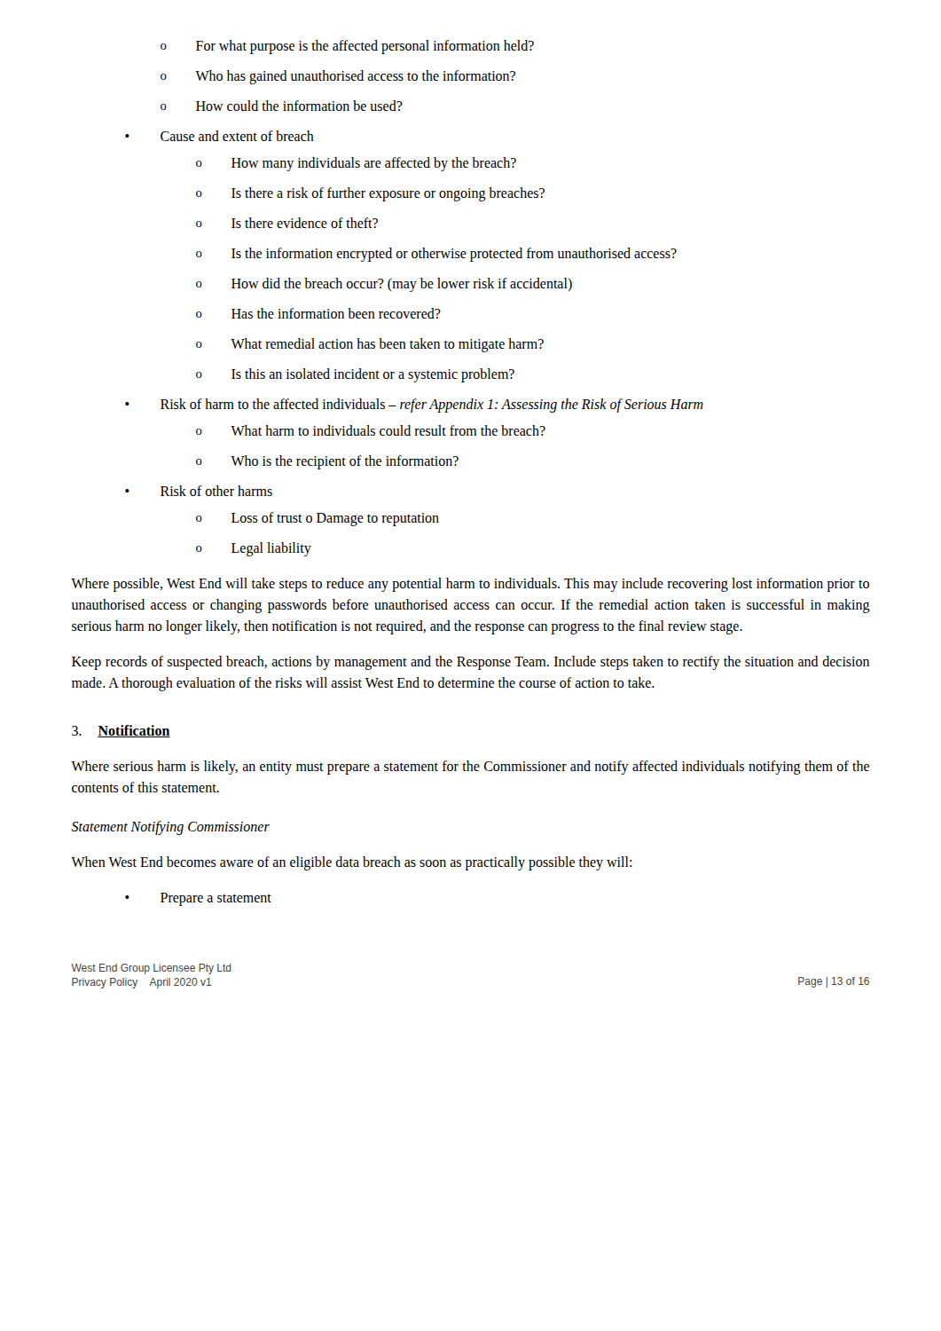For what purpose is the affected personal information held?
Who has gained unauthorised access to the information?
How could the information be used?
Cause and extent of breach
How many individuals are affected by the breach?
Is there a risk of further exposure or ongoing breaches?
Is there evidence of theft?
Is the information encrypted or otherwise protected from unauthorised access?
How did the breach occur? (may be lower risk if accidental)
Has the information been recovered?
What remedial action has been taken to mitigate harm?
Is this an isolated incident or a systemic problem?
Risk of harm to the affected individuals – refer Appendix 1: Assessing the Risk of Serious Harm
What harm to individuals could result from the breach?
Who is the recipient of the information?
Risk of other harms
Loss of trust o Damage to reputation
Legal liability
Where possible, West End will take steps to reduce any potential harm to individuals. This may include recovering lost information prior to unauthorised access or changing passwords before unauthorised access can occur. If the remedial action taken is successful in making serious harm no longer likely, then notification is not required, and the response can progress to the final review stage.
Keep records of suspected breach, actions by management and the Response Team. Include steps taken to rectify the situation and decision made. A thorough evaluation of the risks will assist West End to determine the course of action to take.
3. Notification
Where serious harm is likely, an entity must prepare a statement for the Commissioner and notify affected individuals notifying them of the contents of this statement.
Statement Notifying Commissioner
When West End becomes aware of an eligible data breach as soon as practically possible they will:
Prepare a statement
West End Group Licensee Pty Ltd
Privacy Policy April 2020 v1
Page | 13 of 16